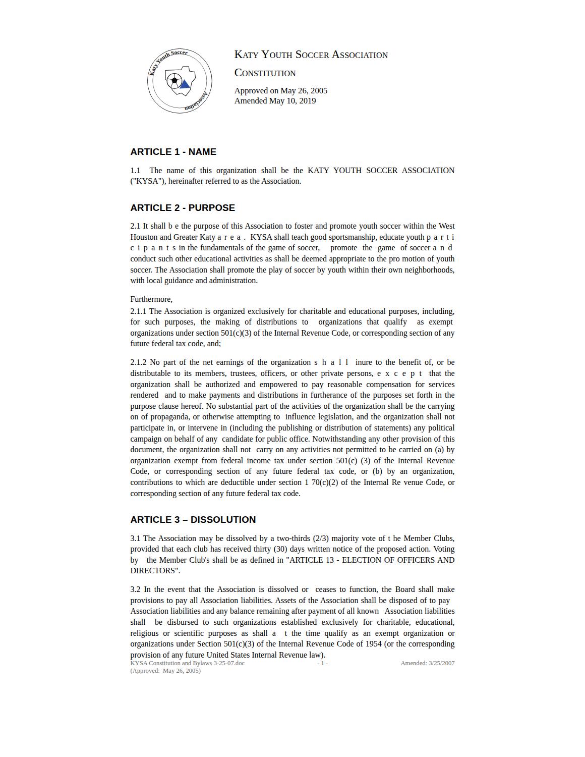Katy Youth Soccer Association
Katy Youth Soccer Association
Constitution
Approved on May 26, 2005
Amended May 10, 2019
ARTICLE 1 - NAME
1.1 The name of this organization shall be the KATY YOUTH SOCCER ASSOCIATION ("KYSA"), hereinafter referred to as the Association.
ARTICLE 2 - PURPOSE
2.1 It shall b e the purpose of this Association to foster and promote youth soccer within the West Houston and Greater Katy a r e a . KYSA shall teach good sportsmanship, educate youth p a r t i c i p a n t s in the fundamentals of the game of soccer, promote the game of soccer a n d conduct such other educational activities as shall be deemed appropriate to the pro motion of youth soccer. The Association shall promote the play of soccer by youth within their own neighborhoods, with local guidance and administration.
Furthermore,
2.1.1 The Association is organized exclusively for charitable and educational purposes, including, for such purposes, the making of distributions to organizations that qualify as exempt organizations under section 501(c)(3) of the Internal Revenue Code, or corresponding section of any future federal tax code, and;
2.1.2 No part of the net earnings of the organization s h a l l inure to the benefit of, or be distributable to its members, trustees, officers, or other private persons, e x c e p t that the organization shall be authorized and empowered to pay reasonable compensation for services rendered and to make payments and distributions in furtherance of the purposes set forth in the purpose clause hereof. No substantial part of the activities of the organization shall be the carrying on of propaganda, or otherwise attempting to influence legislation, and the organization shall not participate in, or intervene in (including the publishing or distribution of statements) any political campaign on behalf of any candidate for public office. Notwithstanding any other provision of this document, the organization shall not carry on any activities not permitted to be carried on (a) by organization exempt from federal income tax under section 501(c) (3) of the Internal Revenue Code, or corresponding section of any future federal tax code, or (b) by an organization, contributions to which are deductible under section 1 70(c)(2) of the Internal Re venue Code, or corresponding section of any future federal tax code.
ARTICLE 3 – DISSOLUTION
3.1 The Association may be dissolved by a two-thirds (2/3) majority vote of t he Member Clubs, provided that each club has received thirty (30) days written notice of the proposed action. Voting by the Member Club's shall be as defined in "ARTICLE 13 - ELECTION OF OFFICERS AND DIRECTORS".
3.2 In the event that the Association is dissolved or ceases to function, the Board shall make provisions to pay all Association liabilities. Assets of the Association shall be disposed of to pay Association liabilities and any balance remaining after payment of all known Association liabilities shall be disbursed to such organizations established exclusively for charitable, educational, religious or scientific purposes as shall a t the time qualify as an exempt organization or organizations under Section 501(c)(3) of the Internal Revenue Code of 1954 (or the corresponding provision of any future United States Internal Revenue law).
KYSA Constitution and Bylaws 3-25-07.doc
(Approved: May 26, 2005)
- 1 -
Amended: 3/25/2007